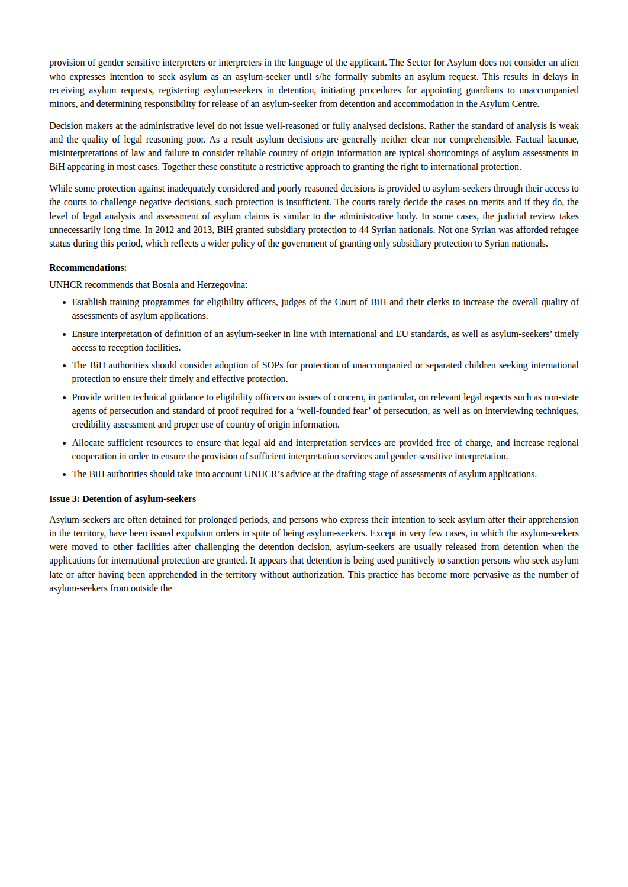provision of gender sensitive interpreters or interpreters in the language of the applicant. The Sector for Asylum does not consider an alien who expresses intention to seek asylum as an asylum-seeker until s/he formally submits an asylum request. This results in delays in receiving asylum requests, registering asylum-seekers in detention, initiating procedures for appointing guardians to unaccompanied minors, and determining responsibility for release of an asylum-seeker from detention and accommodation in the Asylum Centre.
Decision makers at the administrative level do not issue well-reasoned or fully analysed decisions. Rather the standard of analysis is weak and the quality of legal reasoning poor. As a result asylum decisions are generally neither clear nor comprehensible. Factual lacunae, misinterpretations of law and failure to consider reliable country of origin information are typical shortcomings of asylum assessments in BiH appearing in most cases. Together these constitute a restrictive approach to granting the right to international protection.
While some protection against inadequately considered and poorly reasoned decisions is provided to asylum-seekers through their access to the courts to challenge negative decisions, such protection is insufficient. The courts rarely decide the cases on merits and if they do, the level of legal analysis and assessment of asylum claims is similar to the administrative body. In some cases, the judicial review takes unnecessarily long time. In 2012 and 2013, BiH granted subsidiary protection to 44 Syrian nationals. Not one Syrian was afforded refugee status during this period, which reflects a wider policy of the government of granting only subsidiary protection to Syrian nationals.
Recommendations:
UNHCR recommends that Bosnia and Herzegovina:
Establish training programmes for eligibility officers, judges of the Court of BiH and their clerks to increase the overall quality of assessments of asylum applications.
Ensure interpretation of definition of an asylum-seeker in line with international and EU standards, as well as asylum-seekers’ timely access to reception facilities.
The BiH authorities should consider adoption of SOPs for protection of unaccompanied or separated children seeking international protection to ensure their timely and effective protection.
Provide written technical guidance to eligibility officers on issues of concern, in particular, on relevant legal aspects such as non-state agents of persecution and standard of proof required for a ‘well-founded fear’ of persecution, as well as on interviewing techniques, credibility assessment and proper use of country of origin information.
Allocate sufficient resources to ensure that legal aid and interpretation services are provided free of charge, and increase regional cooperation in order to ensure the provision of sufficient interpretation services and gender-sensitive interpretation.
The BiH authorities should take into account UNHCR’s advice at the drafting stage of assessments of asylum applications.
Issue 3: Detention of asylum-seekers
Asylum-seekers are often detained for prolonged periods, and persons who express their intention to seek asylum after their apprehension in the territory, have been issued expulsion orders in spite of being asylum-seekers. Except in very few cases, in which the asylum-seekers were moved to other facilities after challenging the detention decision, asylum-seekers are usually released from detention when the applications for international protection are granted. It appears that detention is being used punitively to sanction persons who seek asylum late or after having been apprehended in the territory without authorization. This practice has become more pervasive as the number of asylum-seekers from outside the